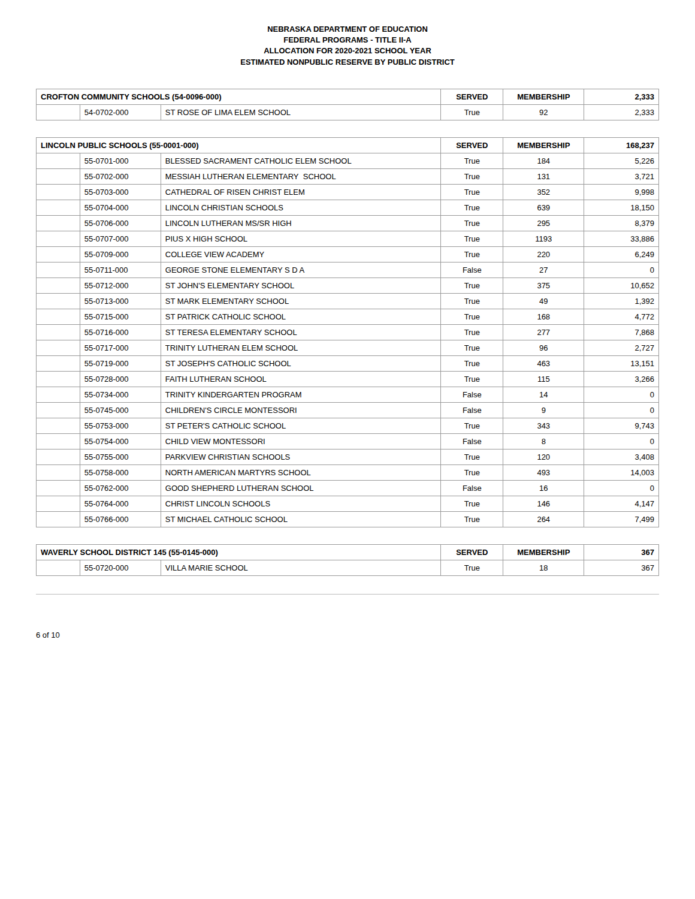NEBRASKA DEPARTMENT OF EDUCATION
FEDERAL PROGRAMS - TITLE II-A
ALLOCATION FOR 2020-2021 SCHOOL YEAR
ESTIMATED NONPUBLIC RESERVE BY PUBLIC DISTRICT
| CROFTON COMMUNITY SCHOOLS (54-0096-000) | SERVED | MEMBERSHIP | 2,333 |
| | 54-0702-000 | ST ROSE OF LIMA ELEM SCHOOL | True | 92 | 2,333 |
| LINCOLN PUBLIC SCHOOLS (55-0001-000) | SERVED | MEMBERSHIP | 168,237 |
| | 55-0701-000 | BLESSED SACRAMENT CATHOLIC ELEM SCHOOL | True | 184 | 5,226 |
| | 55-0702-000 | MESSIAH LUTHERAN ELEMENTARY SCHOOL | True | 131 | 3,721 |
| | 55-0703-000 | CATHEDRAL OF RISEN CHRIST ELEM | True | 352 | 9,998 |
| | 55-0704-000 | LINCOLN CHRISTIAN SCHOOLS | True | 639 | 18,150 |
| | 55-0706-000 | LINCOLN LUTHERAN MS/SR HIGH | True | 295 | 8,379 |
| | 55-0707-000 | PIUS X HIGH SCHOOL | True | 1193 | 33,886 |
| | 55-0709-000 | COLLEGE VIEW ACADEMY | True | 220 | 6,249 |
| | 55-0711-000 | GEORGE STONE ELEMENTARY S D A | False | 27 | 0 |
| | 55-0712-000 | ST JOHN'S ELEMENTARY SCHOOL | True | 375 | 10,652 |
| | 55-0713-000 | ST MARK ELEMENTARY SCHOOL | True | 49 | 1,392 |
| | 55-0715-000 | ST PATRICK CATHOLIC SCHOOL | True | 168 | 4,772 |
| | 55-0716-000 | ST TERESA ELEMENTARY SCHOOL | True | 277 | 7,868 |
| | 55-0717-000 | TRINITY LUTHERAN ELEM SCHOOL | True | 96 | 2,727 |
| | 55-0719-000 | ST JOSEPH'S CATHOLIC SCHOOL | True | 463 | 13,151 |
| | 55-0728-000 | FAITH LUTHERAN SCHOOL | True | 115 | 3,266 |
| | 55-0734-000 | TRINITY KINDERGARTEN PROGRAM | False | 14 | 0 |
| | 55-0745-000 | CHILDREN'S CIRCLE MONTESSORI | False | 9 | 0 |
| | 55-0753-000 | ST PETER'S CATHOLIC SCHOOL | True | 343 | 9,743 |
| | 55-0754-000 | CHILD VIEW MONTESSORI | False | 8 | 0 |
| | 55-0755-000 | PARKVIEW CHRISTIAN SCHOOLS | True | 120 | 3,408 |
| | 55-0758-000 | NORTH AMERICAN MARTYRS SCHOOL | True | 493 | 14,003 |
| | 55-0762-000 | GOOD SHEPHERD LUTHERAN SCHOOL | False | 16 | 0 |
| | 55-0764-000 | CHRIST LINCOLN SCHOOLS | True | 146 | 4,147 |
| | 55-0766-000 | ST MICHAEL CATHOLIC SCHOOL | True | 264 | 7,499 |
| WAVERLY SCHOOL DISTRICT 145 (55-0145-000) | SERVED | MEMBERSHIP | 367 |
| | 55-0720-000 | VILLA MARIE SCHOOL | True | 18 | 367 |
6 of 10